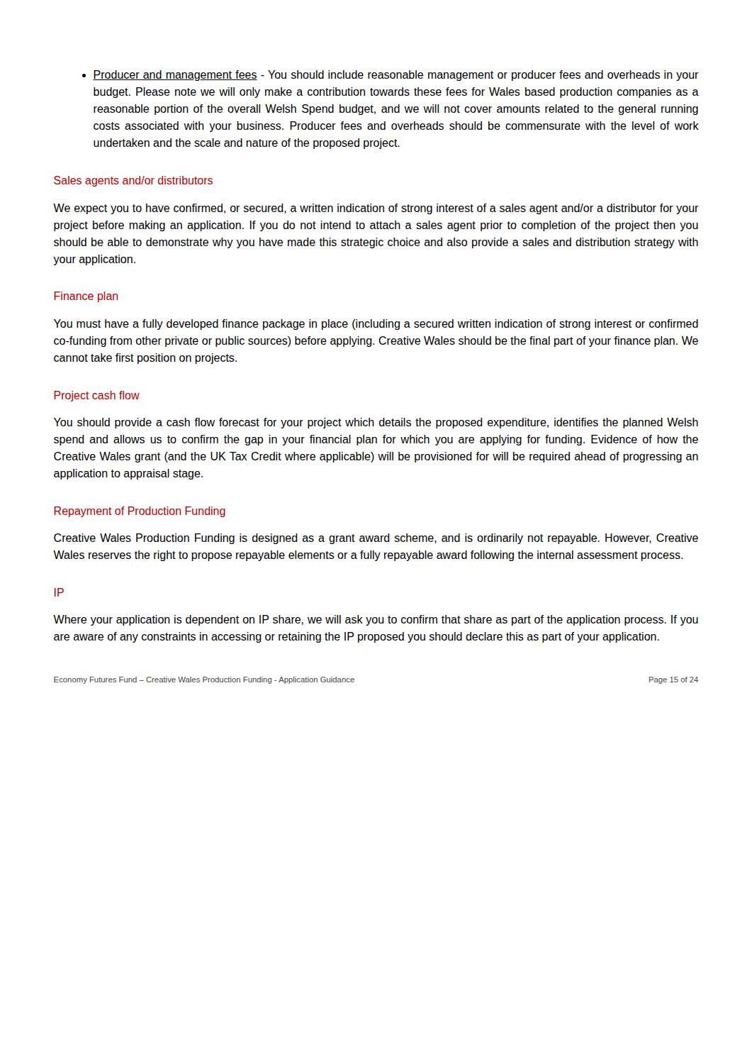Producer and management fees - You should include reasonable management or producer fees and overheads in your budget. Please note we will only make a contribution towards these fees for Wales based production companies as a reasonable portion of the overall Welsh Spend budget, and we will not cover amounts related to the general running costs associated with your business. Producer fees and overheads should be commensurate with the level of work undertaken and the scale and nature of the proposed project.
Sales agents and/or distributors
We expect you to have confirmed, or secured, a written indication of strong interest of a sales agent and/or a distributor for your project before making an application. If you do not intend to attach a sales agent prior to completion of the project then you should be able to demonstrate why you have made this strategic choice and also provide a sales and distribution strategy with your application.
Finance plan
You must have a fully developed finance package in place (including a secured written indication of strong interest or confirmed co-funding from other private or public sources) before applying. Creative Wales should be the final part of your finance plan. We cannot take first position on projects.
Project cash flow
You should provide a cash flow forecast for your project which details the proposed expenditure, identifies the planned Welsh spend and allows us to confirm the gap in your financial plan for which you are applying for funding. Evidence of how the Creative Wales grant (and the UK Tax Credit where applicable) will be provisioned for will be required ahead of progressing an application to appraisal stage.
Repayment of Production Funding
Creative Wales Production Funding is designed as a grant award scheme, and is ordinarily not repayable. However, Creative Wales reserves the right to propose repayable elements or a fully repayable award following the internal assessment process.
IP
Where your application is dependent on IP share, we will ask you to confirm that share as part of the application process. If you are aware of any constraints in accessing or retaining the IP proposed you should declare this as part of your application.
Economy Futures Fund – Creative Wales Production Funding - Application Guidance Page 15 of 24